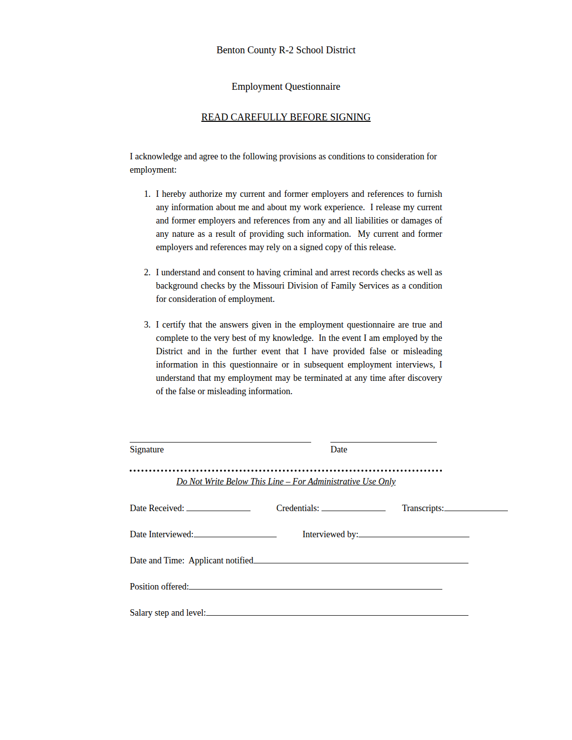Benton County R-2 School District
Employment Questionnaire
READ CAREFULLY BEFORE SIGNING
I acknowledge and agree to the following provisions as conditions to consideration for employment:
I hereby authorize my current and former employers and references to furnish any information about me and about my work experience. I release my current and former employers and references from any and all liabilities or damages of any nature as a result of providing such information. My current and former employers and references may rely on a signed copy of this release.
I understand and consent to having criminal and arrest records checks as well as background checks by the Missouri Division of Family Services as a condition for consideration of employment.
I certify that the answers given in the employment questionnaire are true and complete to the very best of my knowledge. In the event I am employed by the District and in the further event that I have provided false or misleading information in this questionnaire or in subsequent employment interviews, I understand that my employment may be terminated at any time after discovery of the false or misleading information.
Signature
Date
Do Not Write Below This Line – For Administrative Use Only
Date Received: Credentials: Transcripts:
Date Interviewed: Interviewed by:
Date and Time: Applicant notified
Position offered:
Salary step and level: